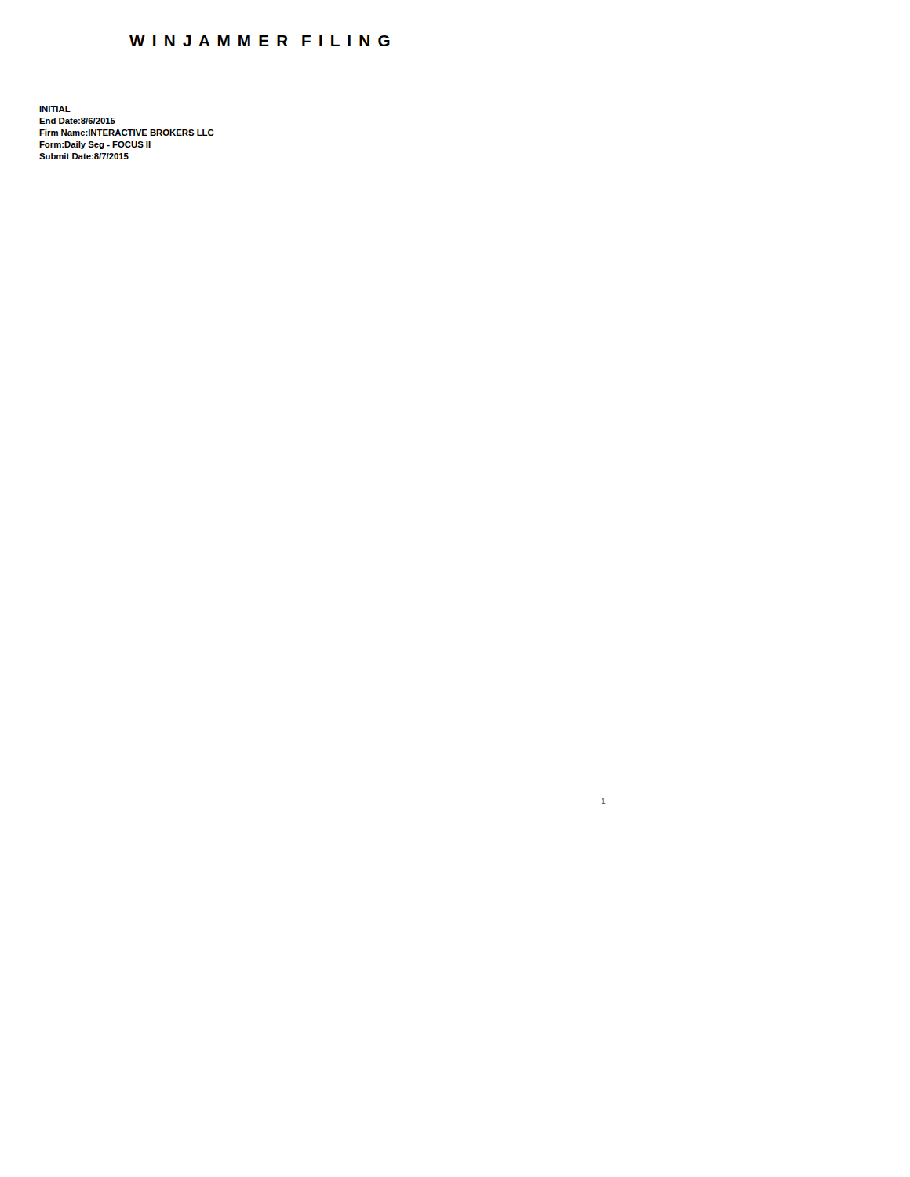W I N J A M M E R F I L I N G
INITIAL
End Date:8/6/2015
Firm Name:INTERACTIVE BROKERS LLC
Form:Daily Seg - FOCUS II
Submit Date:8/7/2015
1